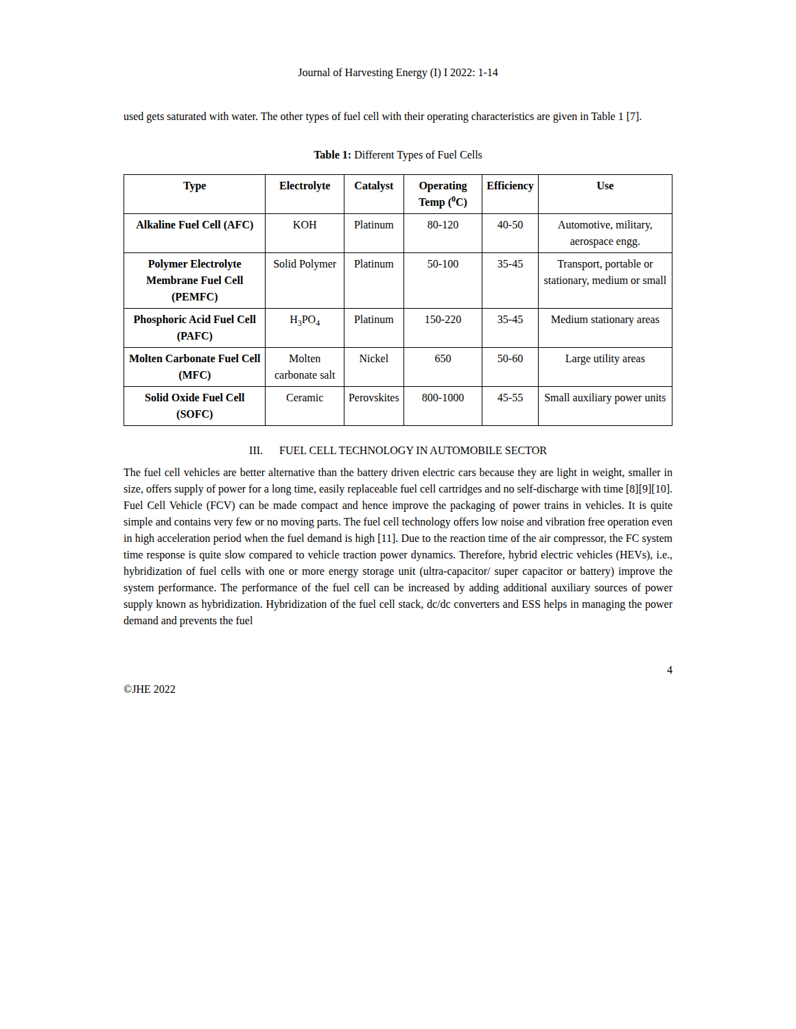Journal of Harvesting Energy (I) I 2022: 1-14
used gets saturated with water. The other types of fuel cell with their operating characteristics are given in Table 1 [7].
Table 1: Different Types of Fuel Cells
| Type | Electrolyte | Catalyst | Operating Temp ( 0 C) | Efficiency | Use |
| --- | --- | --- | --- | --- | --- |
| Alkaline Fuel Cell (AFC) | KOH | Platinum | 80-120 | 40-50 | Automotive, military, aerospace engg. |
| Polymer Electrolyte Membrane Fuel Cell (PEMFC) | Solid Polymer | Platinum | 50-100 | 35-45 | Transport, portable or stationary, medium or small |
| Phosphoric Acid Fuel Cell (PAFC) | H 3 PO 4 | Platinum | 150-220 | 35-45 | Medium stationary areas |
| Molten Carbonate Fuel Cell (MFC) | Molten carbonate salt | Nickel | 650 | 50-60 | Large utility areas |
| Solid Oxide Fuel Cell (SOFC) | Ceramic | Perovskites | 800-1000 | 45-55 | Small auxiliary power units |
III. Fuel Cell Technology in Automobile Sector
The fuel cell vehicles are better alternative than the battery driven electric cars because they are light in weight, smaller in size, offers supply of power for a long time, easily replaceable fuel cell cartridges and no self-discharge with time [8][9][10]. Fuel Cell Vehicle (FCV) can be made compact and hence improve the packaging of power trains in vehicles. It is quite simple and contains very few or no moving parts. The fuel cell technology offers low noise and vibration free operation even in high acceleration period when the fuel demand is high [11]. Due to the reaction time of the air compressor, the FC system time response is quite slow compared to vehicle traction power dynamics. Therefore, hybrid electric vehicles (HEVs), i.e., hybridization of fuel cells with one or more energy storage unit (ultra-capacitor/ super capacitor or battery) improve the system performance. The performance of the fuel cell can be increased by adding additional auxiliary sources of power supply known as hybridization. Hybridization of the fuel cell stack, dc/dc converters and ESS helps in managing the power demand and prevents the fuel
4
©JHE 2022